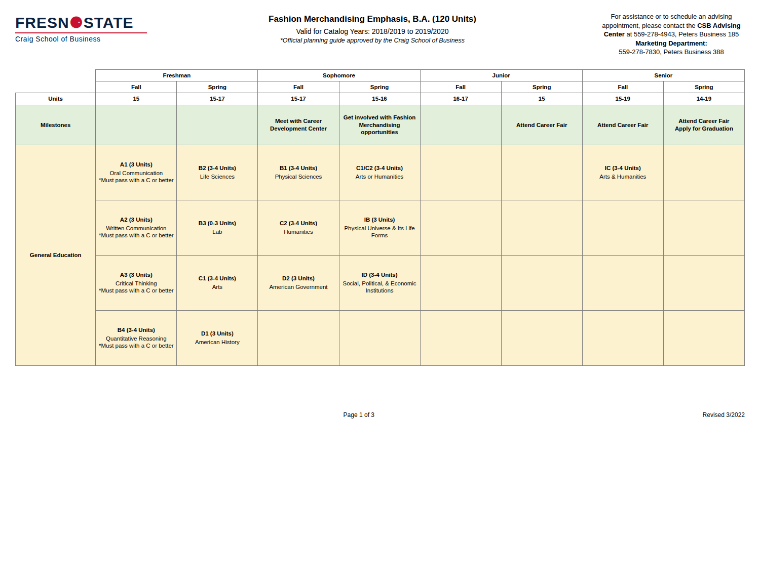FRESN⚈STATE
Craig School of Business
Fashion Merchandising Emphasis, B.A. (120 Units)
Valid for Catalog Years: 2018/2019 to 2019/2020
*Official planning guide approved by the Craig School of Business
For assistance or to schedule an advising appointment, please contact the CSB Advising Center at 559-278-4943, Peters Business 185
Marketing Department:
559-278-7830, Peters Business 388
| | Freshman | Sophomore | Junior | Senior |
| --- | --- | --- | --- | --- |
| | Fall | Spring | Fall | Spring | Fall | Spring | Fall | Spring |
| Units | 15 | 15-17 | 15-17 | 15-16 | 16-17 | 15 | 15-19 | 14-19 |
| Milestones | | | Meet with Career Development Center | Get involved with Fashion Merchandising opportunities | | Attend Career Fair | Attend Career Fair | Attend Career Fair Apply for Graduation |
| General Education | A1 (3 Units) Oral Communication *Must pass with a C or better | B2 (3-4 Units) Life Sciences | B1 (3-4 Units) Physical Sciences | C1/C2 (3-4 Units) Arts or Humanities | | | IC (3-4 Units) Arts & Humanities | |
| A2 (3 Units) Written Communication *Must pass with a C or better | B3 (0-3 Units) Lab | C2 (3-4 Units) Humanities | IB (3 Units) Physical Universe & Its Life Forms | | | | |
| A3 (3 Units) Critical Thinking *Must pass with a C or better | C1 (3-4 Units) Arts | D2 (3 Units) American Government | ID (3-4 Units) Social, Political, & Economic Institutions | | | | |
| B4 (3-4 Units) Quantitative Reasoning *Must pass with a C or better | D1 (3 Units) American History | | | | | | |
Page 1 of 3
Revised 3/2022